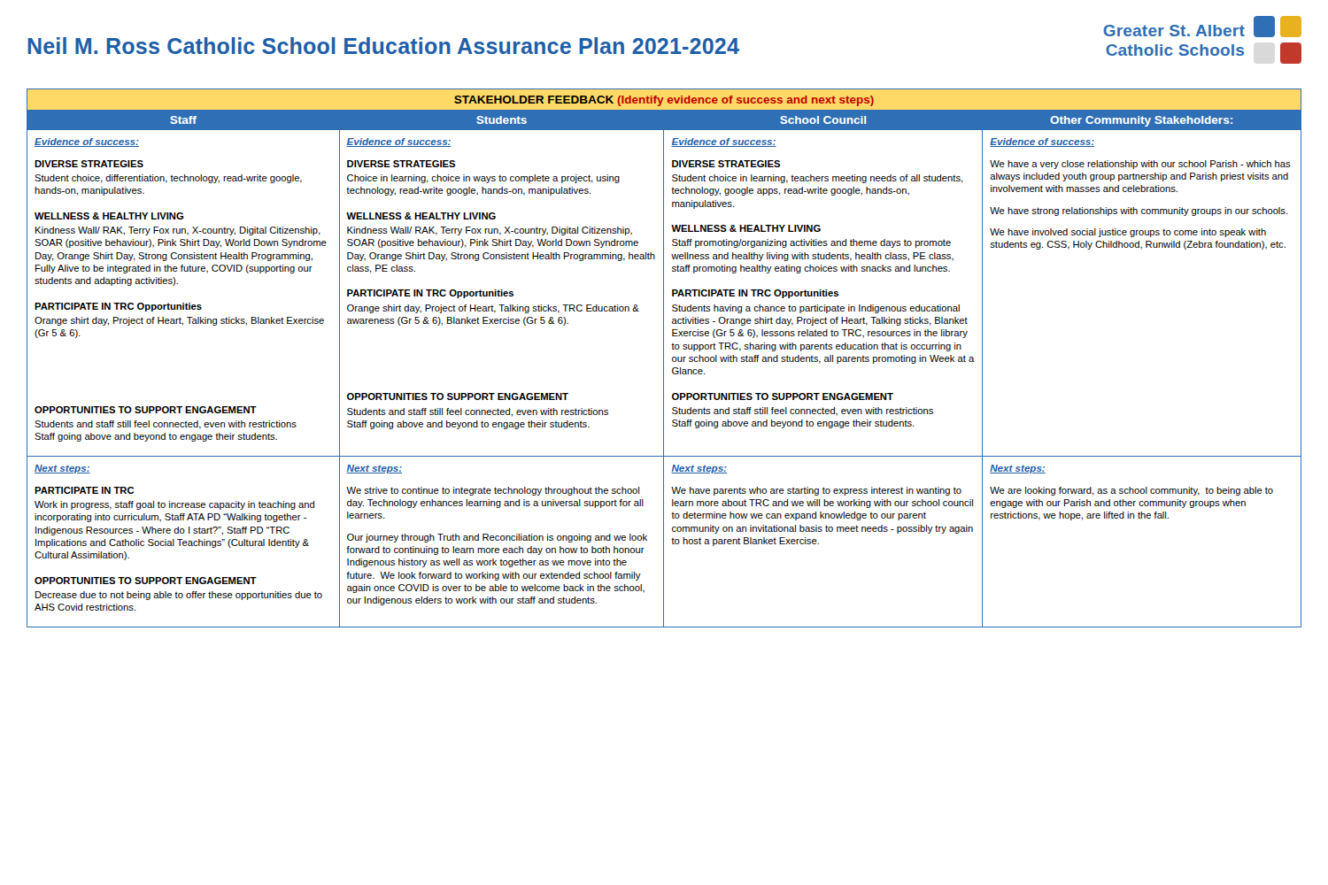Neil M. Ross Catholic School Education Assurance Plan 2021-2024
Greater St. Albert
Catholic Schools
| STAKEHOLDER FEEDBACK (Identify evidence of success and next steps) |
| Staff | Students | School Council | Other Community Stakeholders: |
| Evidence of success: DIVERSE STRATEGIES Student choice, differentiation, technology, read-write google, hands-on, manipulatives. WELLNESS & HEALTHY LIVING Kindness Wall/ RAK, Terry Fox run, X-country, Digital Citizenship, SOAR (positive behaviour), Pink Shirt Day, World Down Syndrome Day, Orange Shirt Day, Strong Consistent Health Programming, Fully Alive to be integrated in the future, COVID (supporting our students and adapting activities). PARTICIPATE IN TRC Opportunities Orange shirt day, Project of Heart, Talking sticks, Blanket Exercise (Gr 5 & 6). OPPORTUNITIES TO SUPPORT ENGAGEMENT Students and staff still feel connected, even with restrictions Staff going above and beyond to engage their students. | Evidence of success: DIVERSE STRATEGIES Choice in learning, choice in ways to complete a project, using technology, read-write google, hands-on, manipulatives. WELLNESS & HEALTHY LIVING Kindness Wall/ RAK, Terry Fox run, X-country, Digital Citizenship, SOAR (positive behaviour), Pink Shirt Day, World Down Syndrome Day, Orange Shirt Day, Strong Consistent Health Programming, health class, PE class. PARTICIPATE IN TRC Opportunities Orange shirt day, Project of Heart, Talking sticks, TRC Education & awareness (Gr 5 & 6), Blanket Exercise (Gr 5 & 6). OPPORTUNITIES TO SUPPORT ENGAGEMENT Students and staff still feel connected, even with restrictions Staff going above and beyond to engage their students. | Evidence of success: DIVERSE STRATEGIES Student choice in learning, teachers meeting needs of all students, technology, google apps, read-write google, hands-on, manipulatives. WELLNESS & HEALTHY LIVING Staff promoting/organizing activities and theme days to promote wellness and healthy living with students, health class, PE class, staff promoting healthy eating choices with snacks and lunches. PARTICIPATE IN TRC Opportunities Students having a chance to participate in Indigenous educational activities - Orange shirt day, Project of Heart, Talking sticks, Blanket Exercise (Gr 5 & 6), lessons related to TRC, resources in the library to support TRC, sharing with parents education that is occurring in our school with staff and students, all parents promoting in Week at a Glance. OPPORTUNITIES TO SUPPORT ENGAGEMENT Students and staff still feel connected, even with restrictions Staff going above and beyond to engage their students. | Evidence of success: We have a very close relationship with our school Parish - which has always included youth group partnership and Parish priest visits and involvement with masses and celebrations. We have strong relationships with community groups in our schools. We have involved social justice groups to come into speak with students eg. CSS, Holy Childhood, Runwild (Zebra foundation), etc. |
| Next steps: PARTICIPATE IN TRC Work in progress, staff goal to increase capacity in teaching and incorporating into curriculum, Staff ATA PD “Walking together - Indigenous Resources - Where do I start?”, Staff PD “TRC Implications and Catholic Social Teachings” (Cultural Identity & Cultural Assimilation). OPPORTUNITIES TO SUPPORT ENGAGEMENT Decrease due to not being able to offer these opportunities due to AHS Covid restrictions. | Next steps: We strive to continue to integrate technology throughout the school day. Technology enhances learning and is a universal support for all learners. Our journey through Truth and Reconciliation is ongoing and we look forward to continuing to learn more each day on how to both honour Indigenous history as well as work together as we move into the future. We look forward to working with our extended school family again once COVID is over to be able to welcome back in the school, our Indigenous elders to work with our staff and students. | Next steps: We have parents who are starting to express interest in wanting to learn more about TRC and we will be working with our school council to determine how we can expand knowledge to our parent community on an invitational basis to meet needs - possibly try again to host a parent Blanket Exercise. | Next steps: We are looking forward, as a school community, to being able to engage with our Parish and other community groups when restrictions, we hope, are lifted in the fall. |